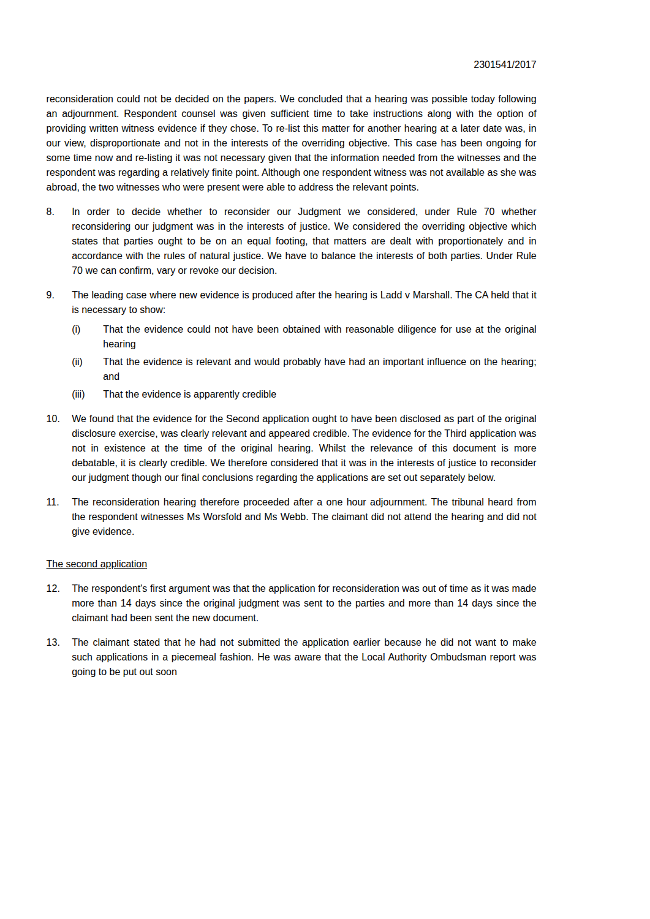2301541/2017
reconsideration could not be decided on the papers. We concluded that a hearing was possible today following an adjournment. Respondent counsel was given sufficient time to take instructions along with the option of providing written witness evidence if they chose. To re-list this matter for another hearing at a later date was, in our view, disproportionate and not in the interests of the overriding objective. This case has been ongoing for some time now and re-listing it was not necessary given that the information needed from the witnesses and the respondent was regarding a relatively finite point. Although one respondent witness was not available as she was abroad, the two witnesses who were present were able to address the relevant points.
In order to decide whether to reconsider our Judgment we considered, under Rule 70 whether reconsidering our judgment was in the interests of justice. We considered the overriding objective which states that parties ought to be on an equal footing, that matters are dealt with proportionately and in accordance with the rules of natural justice. We have to balance the interests of both parties. Under Rule 70 we can confirm, vary or revoke our decision.
The leading case where new evidence is produced after the hearing is Ladd v Marshall. The CA held that it is necessary to show:
That the evidence could not have been obtained with reasonable diligence for use at the original hearing
That the evidence is relevant and would probably have had an important influence on the hearing; and
That the evidence is apparently credible
We found that the evidence for the Second application ought to have been disclosed as part of the original disclosure exercise, was clearly relevant and appeared credible. The evidence for the Third application was not in existence at the time of the original hearing. Whilst the relevance of this document is more debatable, it is clearly credible. We therefore considered that it was in the interests of justice to reconsider our judgment though our final conclusions regarding the applications are set out separately below.
The reconsideration hearing therefore proceeded after a one hour adjournment. The tribunal heard from the respondent witnesses Ms Worsfold and Ms Webb. The claimant did not attend the hearing and did not give evidence.
The second application
The respondent's first argument was that the application for reconsideration was out of time as it was made more than 14 days since the original judgment was sent to the parties and more than 14 days since the claimant had been sent the new document.
The claimant stated that he had not submitted the application earlier because he did not want to make such applications in a piecemeal fashion. He was aware that the Local Authority Ombudsman report was going to be put out soon